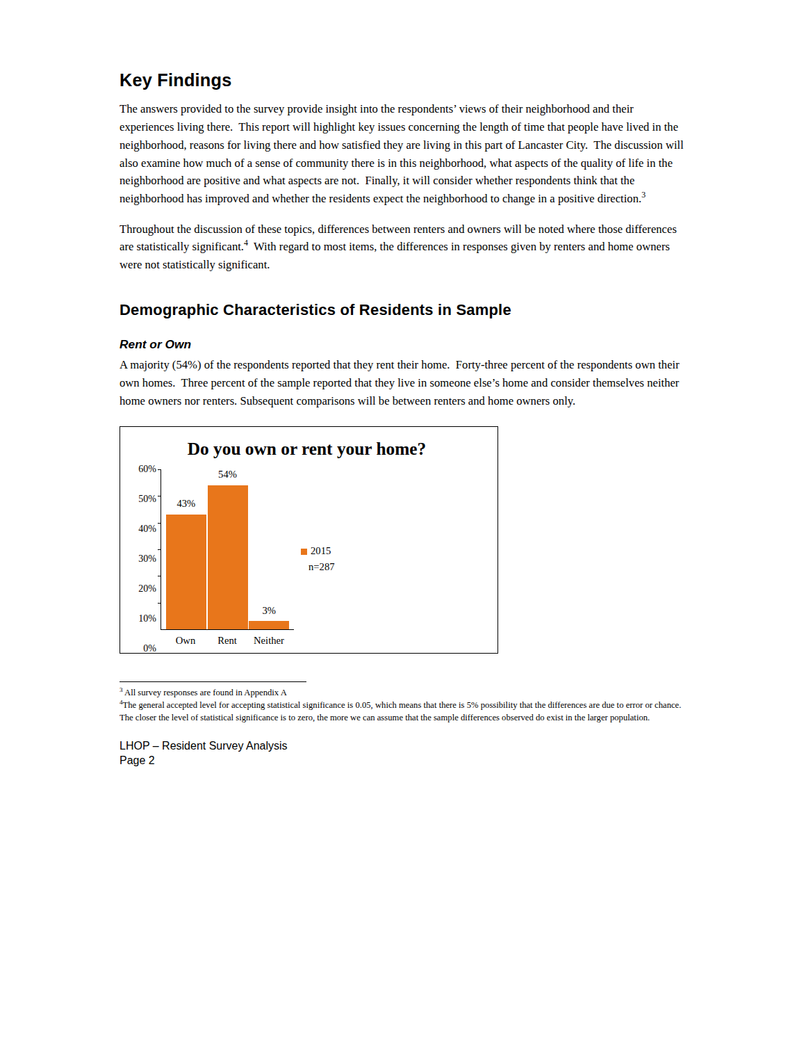Key Findings
The answers provided to the survey provide insight into the respondents’ views of their neighborhood and their experiences living there. This report will highlight key issues concerning the length of time that people have lived in the neighborhood, reasons for living there and how satisfied they are living in this part of Lancaster City. The discussion will also examine how much of a sense of community there is in this neighborhood, what aspects of the quality of life in the neighborhood are positive and what aspects are not. Finally, it will consider whether respondents think that the neighborhood has improved and whether the residents expect the neighborhood to change in a positive direction.3
Throughout the discussion of these topics, differences between renters and owners will be noted where those differences are statistically significant.4 With regard to most items, the differences in responses given by renters and home owners were not statistically significant.
Demographic Characteristics of Residents in Sample
Rent or Own
A majority (54%) of the respondents reported that they rent their home. Forty-three percent of the respondents own their own homes. Three percent of the sample reported that they live in someone else’s home and consider themselves neither home owners nor renters. Subsequent comparisons will be between renters and home owners only.
Do you own or rent your home?
60% 50% 40% 30% 20% 10% 0%
43%
54%
3%
Own
Rent
Neither
2015
n=287
3 All survey responses are found in Appendix A
4The general accepted level for accepting statistical significance is 0.05, which means that there is 5% possibility that the differences are due to error or chance. The closer the level of statistical significance is to zero, the more we can assume that the sample differences observed do exist in the larger population.
LHOP – Resident Survey Analysis
Page 2